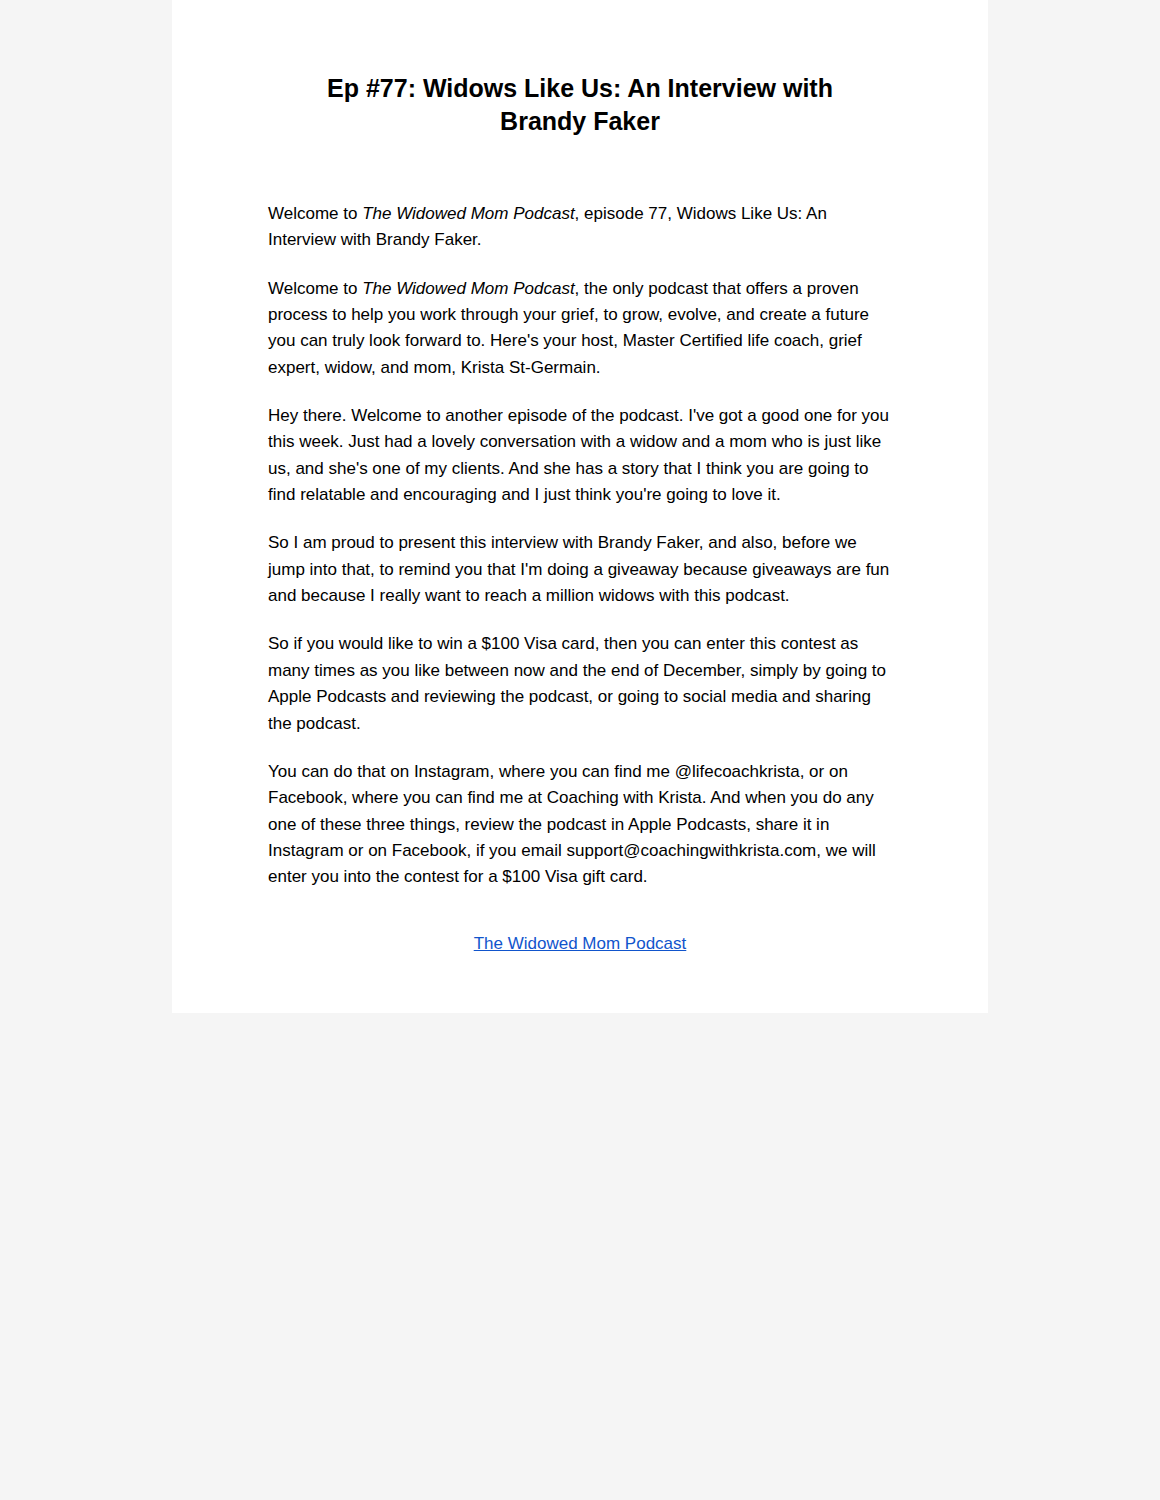Ep #77: Widows Like Us: An Interview with
Brandy Faker
Welcome to The Widowed Mom Podcast, episode 77, Widows Like Us: An Interview with Brandy Faker.
Welcome to The Widowed Mom Podcast, the only podcast that offers a proven process to help you work through your grief, to grow, evolve, and create a future you can truly look forward to. Here's your host, Master Certified life coach, grief expert, widow, and mom, Krista St-Germain.
Hey there. Welcome to another episode of the podcast. I've got a good one for you this week. Just had a lovely conversation with a widow and a mom who is just like us, and she's one of my clients. And she has a story that I think you are going to find relatable and encouraging and I just think you're going to love it.
So I am proud to present this interview with Brandy Faker, and also, before we jump into that, to remind you that I'm doing a giveaway because giveaways are fun and because I really want to reach a million widows with this podcast.
So if you would like to win a $100 Visa card, then you can enter this contest as many times as you like between now and the end of December, simply by going to Apple Podcasts and reviewing the podcast, or going to social media and sharing the podcast.
You can do that on Instagram, where you can find me @lifecoachkrista, or on Facebook, where you can find me at Coaching with Krista. And when you do any one of these three things, review the podcast in Apple Podcasts, share it in Instagram or on Facebook, if you email support@coachingwithkrista.com, we will enter you into the contest for a $100 Visa gift card.
The Widowed Mom Podcast